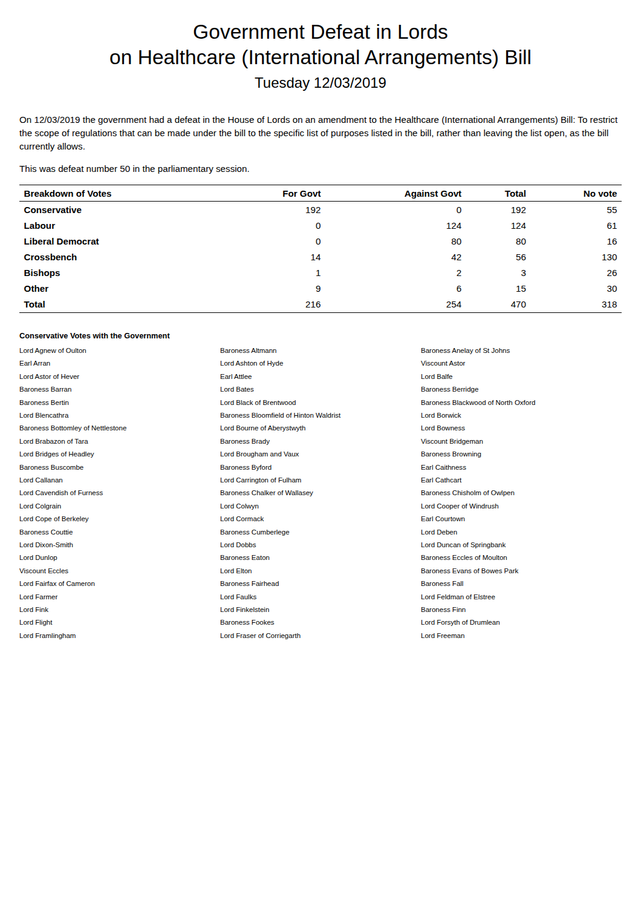Government Defeat in Lords
on Healthcare (International Arrangements) Bill
Tuesday 12/03/2019
On 12/03/2019 the government had a defeat in the House of Lords on an amendment to the Healthcare (International Arrangements) Bill: To restrict the scope of regulations that can be made under the bill to the specific list of purposes listed in the bill, rather than leaving the list open, as the bill currently allows.
This was defeat number 50 in the parliamentary session.
| Breakdown of Votes | For Govt | Against Govt | Total | No vote |
| --- | --- | --- | --- | --- |
| Conservative | 192 | 0 | 192 | 55 |
| Labour | 0 | 124 | 124 | 61 |
| Liberal Democrat | 0 | 80 | 80 | 16 |
| Crossbench | 14 | 42 | 56 | 130 |
| Bishops | 1 | 2 | 3 | 26 |
| Other | 9 | 6 | 15 | 30 |
| Total | 216 | 254 | 470 | 318 |
Conservative Votes with the Government
| Lord Agnew of Oulton | Baroness Altmann | Baroness Anelay of St Johns |
| Earl Arran | Lord Ashton of Hyde | Viscount Astor |
| Lord Astor of Hever | Earl Attlee | Lord Balfe |
| Baroness Barran | Lord Bates | Baroness Berridge |
| Baroness Bertin | Lord Black of Brentwood | Baroness Blackwood of North Oxford |
| Lord Blencathra | Baroness Bloomfield of Hinton Waldrist | Lord Borwick |
| Baroness Bottomley of Nettlestone | Lord Bourne of Aberystwyth | Lord Bowness |
| Lord Brabazon of Tara | Baroness Brady | Viscount Bridgeman |
| Lord Bridges of Headley | Lord Brougham and Vaux | Baroness Browning |
| Baroness Buscombe | Baroness Byford | Earl Caithness |
| Lord Callanan | Lord Carrington of Fulham | Earl Cathcart |
| Lord Cavendish of Furness | Baroness Chalker of Wallasey | Baroness Chisholm of Owlpen |
| Lord Colgrain | Lord Colwyn | Lord Cooper of Windrush |
| Lord Cope of Berkeley | Lord Cormack | Earl Courtown |
| Baroness Couttie | Baroness Cumberlege | Lord Deben |
| Lord Dixon-Smith | Lord Dobbs | Lord Duncan of Springbank |
| Lord Dunlop | Baroness Eaton | Baroness Eccles of Moulton |
| Viscount Eccles | Lord Elton | Baroness Evans of Bowes Park |
| Lord Fairfax of Cameron | Baroness Fairhead | Baroness Fall |
| Lord Farmer | Lord Faulks | Lord Feldman of Elstree |
| Lord Fink | Lord Finkelstein | Baroness Finn |
| Lord Flight | Baroness Fookes | Lord Forsyth of Drumlean |
| Lord Framlingham | Lord Fraser of Corriegarth | Lord Freeman |